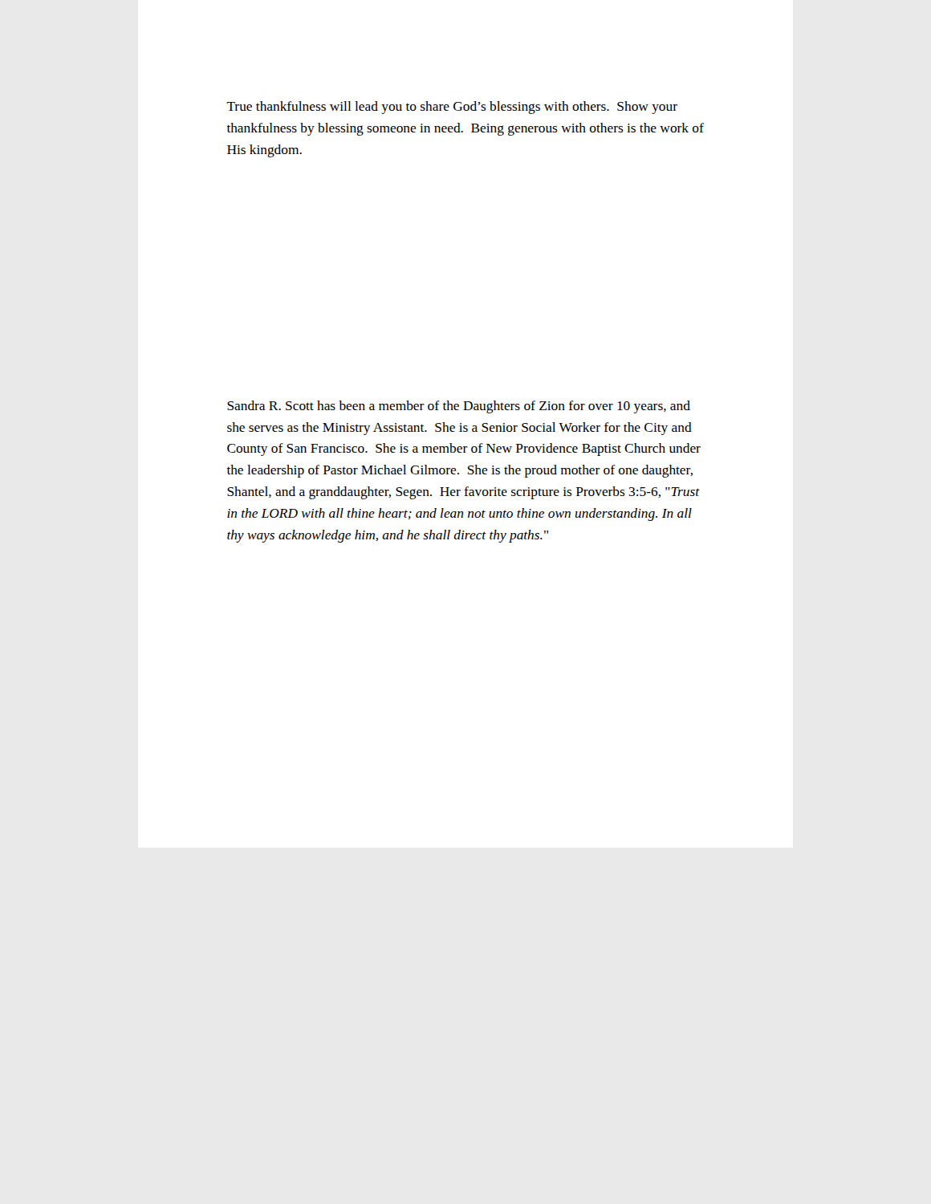True thankfulness will lead you to share God’s blessings with others. Show your thankfulness by blessing someone in need. Being generous with others is the work of His kingdom.
Sandra R. Scott has been a member of the Daughters of Zion for over 10 years, and she serves as the Ministry Assistant. She is a Senior Social Worker for the City and County of San Francisco. She is a member of New Providence Baptist Church under the leadership of Pastor Michael Gilmore. She is the proud mother of one daughter, Shantel, and a granddaughter, Segen. Her favorite scripture is Proverbs 3:5-6, "Trust in the LORD with all thine heart; and lean not unto thine own understanding. In all thy ways acknowledge him, and he shall direct thy paths."